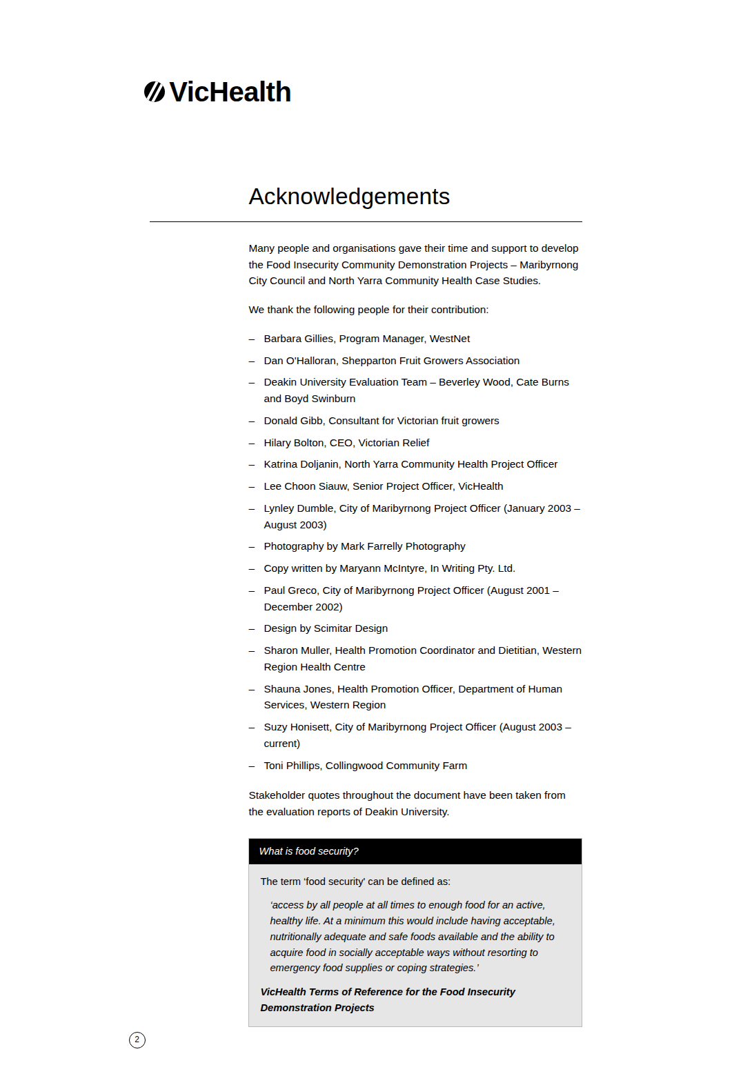VicHealth
Acknowledgements
Many people and organisations gave their time and support to develop the Food Insecurity Community Demonstration Projects – Maribyrnong City Council and North Yarra Community Health Case Studies.
We thank the following people for their contribution:
Barbara Gillies, Program Manager, WestNet
Dan O'Halloran, Shepparton Fruit Growers Association
Deakin University Evaluation Team – Beverley Wood, Cate Burns and Boyd Swinburn
Donald Gibb, Consultant for Victorian fruit growers
Hilary Bolton, CEO, Victorian Relief
Katrina Doljanin, North Yarra Community Health Project Officer
Lee Choon Siauw, Senior Project Officer, VicHealth
Lynley Dumble, City of Maribyrnong Project Officer (January 2003 – August 2003)
Photography by Mark Farrelly Photography
Copy written by Maryann McIntyre, In Writing Pty. Ltd.
Paul Greco, City of Maribyrnong Project Officer (August 2001 – December 2002)
Design by Scimitar Design
Sharon Muller, Health Promotion Coordinator and Dietitian, Western Region Health Centre
Shauna Jones, Health Promotion Officer, Department of Human Services, Western Region
Suzy Honisett, City of Maribyrnong Project Officer (August 2003 – current)
Toni Phillips, Collingwood Community Farm
Stakeholder quotes throughout the document have been taken from the evaluation reports of Deakin University.
What is food security?
The term ‘food security' can be defined as:
‘access by all people at all times to enough food for an active, healthy life. At a minimum this would include having acceptable, nutritionally adequate and safe foods available and the ability to acquire food in socially acceptable ways without resorting to emergency food supplies or coping strategies.’
VicHealth Terms of Reference for the Food Insecurity Demonstration Projects
2